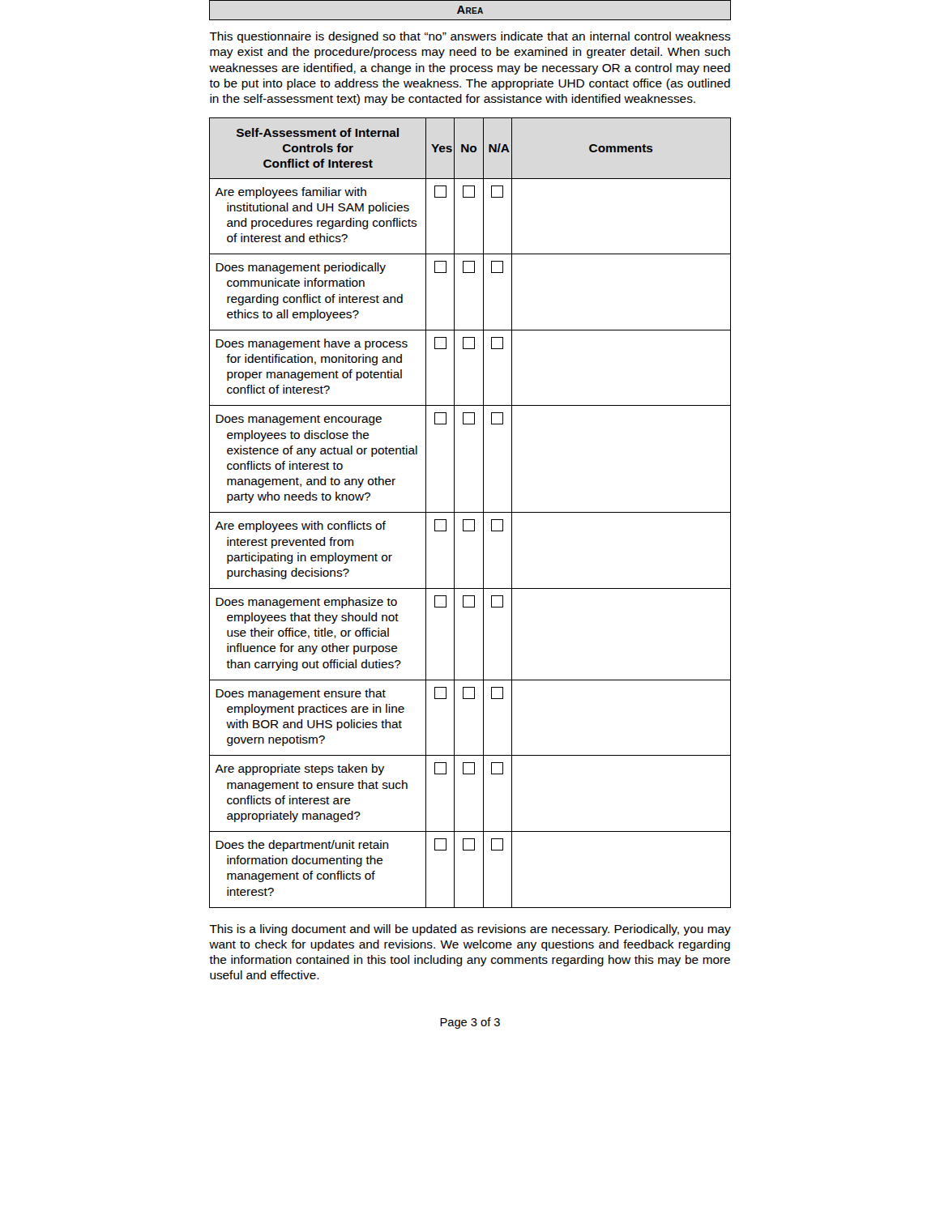Area
This questionnaire is designed so that “no” answers indicate that an internal control weakness may exist and the procedure/process may need to be examined in greater detail. When such weaknesses are identified, a change in the process may be necessary OR a control may need to be put into place to address the weakness. The appropriate UHD contact office (as outlined in the self-assessment text) may be contacted for assistance with identified weaknesses.
| Self-Assessment of Internal Controls for Conflict of Interest | Yes | No | N/A | Comments |
| --- | --- | --- | --- | --- |
| Are employees familiar with institutional and UH SAM policies and procedures regarding conflicts of interest and ethics? | | | | |
| Does management periodically communicate information regarding conflict of interest and ethics to all employees? | | | | |
| Does management have a process for identification, monitoring and proper management of potential conflict of interest? | | | | |
| Does management encourage employees to disclose the existence of any actual or potential conflicts of interest to management, and to any other party who needs to know? | | | | |
| Are employees with conflicts of interest prevented from participating in employment or purchasing decisions? | | | | |
| Does management emphasize to employees that they should not use their office, title, or official influence for any other purpose than carrying out official duties? | | | | |
| Does management ensure that employment practices are in line with BOR and UHS policies that govern nepotism? | | | | |
| Are appropriate steps taken by management to ensure that such conflicts of interest are appropriately managed? | | | | |
| Does the department/unit retain information documenting the management of conflicts of interest? | | | | |
This is a living document and will be updated as revisions are necessary. Periodically, you may want to check for updates and revisions. We welcome any questions and feedback regarding the information contained in this tool including any comments regarding how this may be more useful and effective.
Page 3 of 3